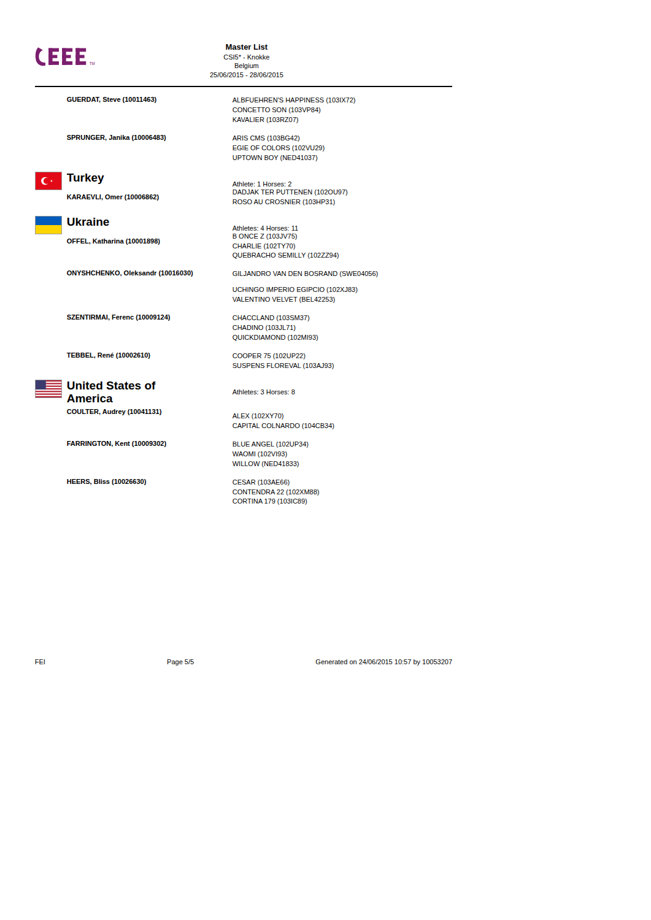TM
Master List
CSI5* - Knokke
Belgium
25/06/2015 - 28/06/2015
| | GUERDAT, Steve (10011463) | ALBFUEHREN'S HAPPINESS (103IX72) CONCETTO SON (103VP84) KAVALIER (103RZ07) |
| | SPRUNGER, Janika (10006483) | ARIS CMS (103BG42) EGIE OF COLORS (102VU29) UPTOWN BOY (NED41037) |
| | Turkey KARAEVLI, Omer (10006862) | Athlete: 1 Horses: 2 DADJAK TER PUTTENEN (102OU97) ROSO AU CROSNIER (103HP31) |
| | Ukraine OFFEL, Katharina (10001898) | Athletes: 4 Horses: 11 B ONCE Z (103JV75) CHARLIE (102TY70) QUEBRACHO SEMILLY (102ZZ94) |
| | ONYSHCHENKO, Oleksandr (10016030) | GILJANDRO VAN DEN BOSRAND (SWE04056) UCHINGO IMPERIO EGIPCIO (102XJ83) VALENTINO VELVET (BEL42253) |
| | SZENTIRMAI, Ferenc (10009124) | CHACCLAND (103SM37) CHADINO (103JL71) QUICKDIAMOND (102MI93) |
| | TEBBEL, René (10002610) | COOPER 75 (102UP22) SUSPENS FLOREVAL (103AJ93) |
| | United States of America COULTER, Audrey (10041131) | Athletes: 3 Horses: 8 ALEX (102XY70) CAPITAL COLNARDO (104CB34) |
| | FARRINGTON, Kent (10009302) | BLUE ANGEL (102UP34) WAOMI (102VI93) WILLOW (NED41833) |
| | HEERS, Bliss (10026630) | CESAR (103AE66) CONTENDRA 22 (102XM88) CORTINA 179 (103IC89) |
FEI
Page 5/5
Generated on 24/06/2015 10:57 by 10053207